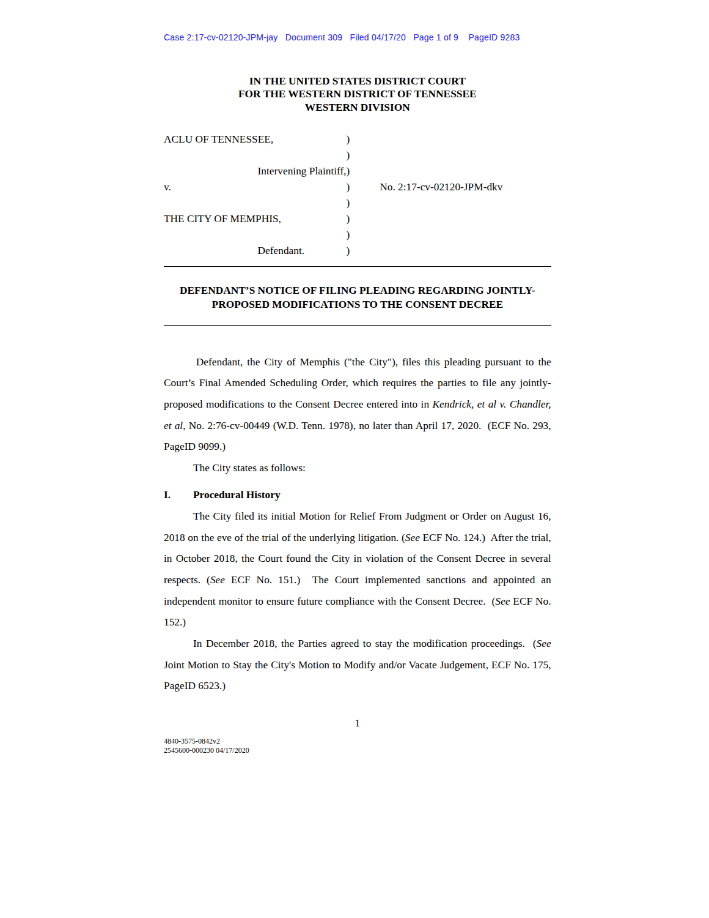Case 2:17-cv-02120-JPM-jay Document 309 Filed 04/17/20 Page 1 of 9 PageID 9283
IN THE UNITED STATES DISTRICT COURT
FOR THE WESTERN DISTRICT OF TENNESSEE
WESTERN DIVISION
| ACLU OF TENNESSEE, | ) | |
| | ) | |
| Intervening Plaintiff, | ) | |
| v. | ) | No. 2:17-cv-02120-JPM-dkv |
| | ) | |
| THE CITY OF MEMPHIS, | ) | |
| | ) | |
| Defendant. | ) | |
Defendant’s Notice of Filing Pleading Regarding Jointly-Proposed Modifications to the Consent Decree
Defendant, the City of Memphis ("the City"), files this pleading pursuant to the Court’s Final Amended Scheduling Order, which requires the parties to file any jointly-proposed modifications to the Consent Decree entered into in Kendrick, et al v. Chandler, et al, No. 2:76-cv-00449 (W.D. Tenn. 1978), no later than April 17, 2020. (ECF No. 293, PageID 9099.)
The City states as follows:
I. Procedural History
The City filed its initial Motion for Relief From Judgment or Order on August 16, 2018 on the eve of the trial of the underlying litigation. (See ECF No. 124.) After the trial, in October 2018, the Court found the City in violation of the Consent Decree in several respects. (See ECF No. 151.) The Court implemented sanctions and appointed an independent monitor to ensure future compliance with the Consent Decree. (See ECF No. 152.)
In December 2018, the Parties agreed to stay the modification proceedings. (See Joint Motion to Stay the City's Motion to Modify and/or Vacate Judgement, ECF No. 175, PageID 6523.)
1
4840-3575-0842v2
2545600-000230 04/17/2020